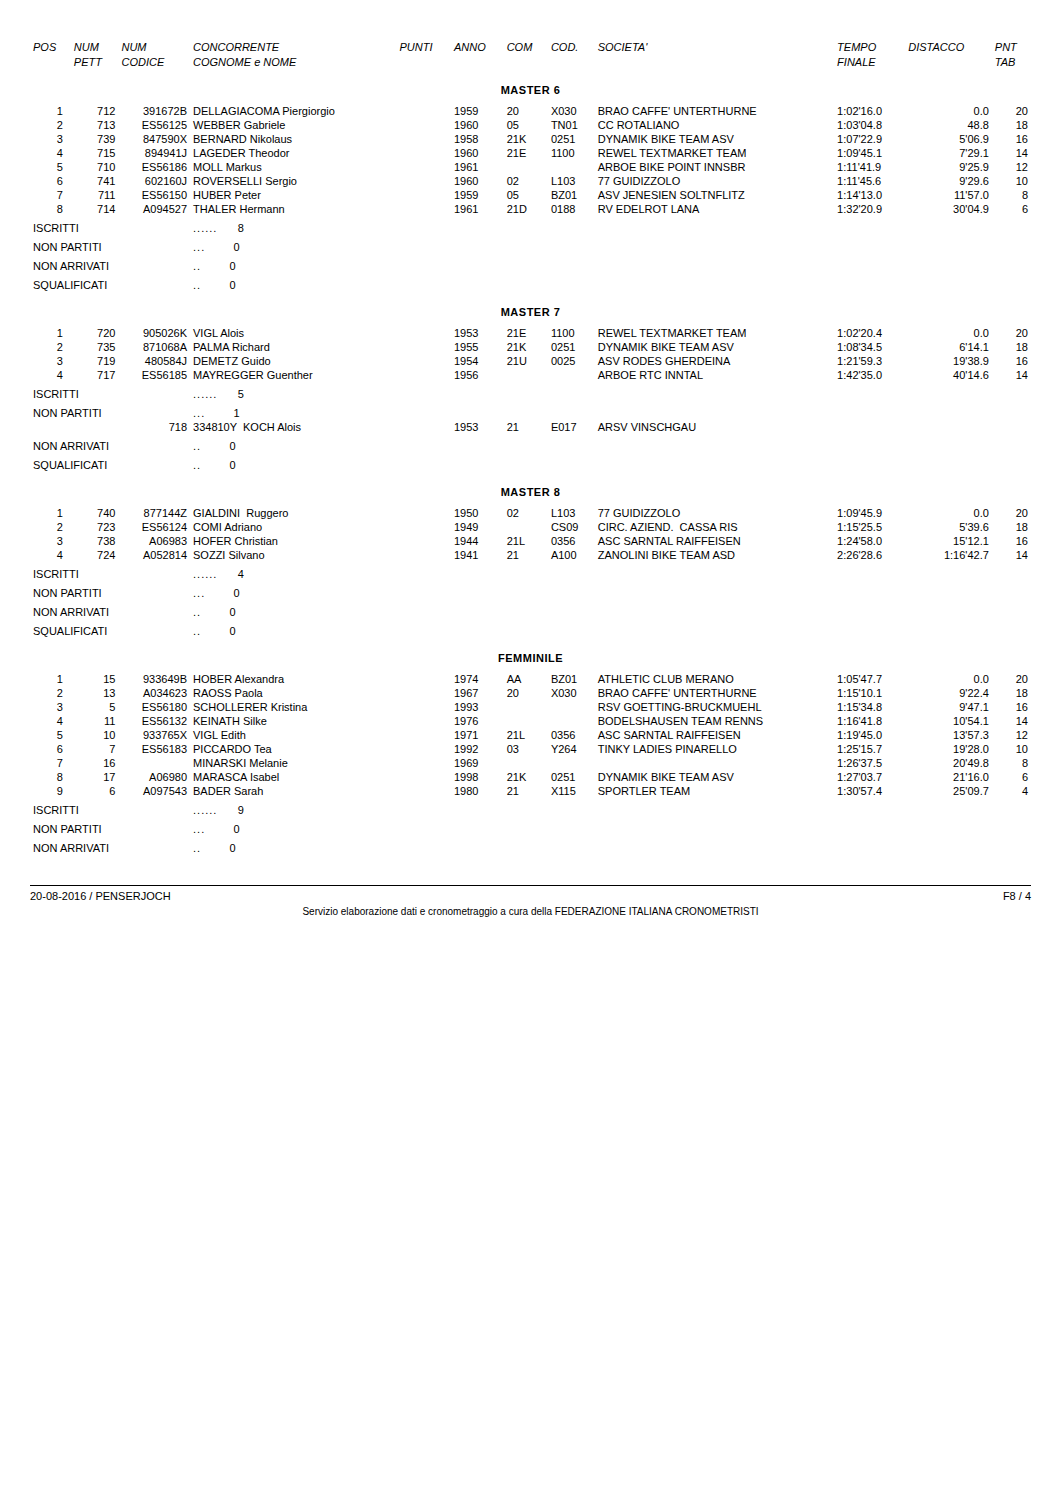| POS | NUM | NUM | CONCORRENTE | PUNTI | ANNO | COM | COD. | SOCIETA' | TEMPO | DISTACCO | PNT |
| --- | --- | --- | --- | --- | --- | --- | --- | --- | --- | --- | --- |
| | PETT | CODICE | COGNOME e NOME | | | | | | FINALE | | TAB |
| MASTER 6 |
| 1 | 712 | 391672B | DELLAGIACOMA Piergiorgio | | 1959 | 20 | X030 | BRAO CAFFE' UNTERTHURNE | 1:02'16.0 | 0.0 | 20 |
| 2 | 713 | ES56125 | WEBBER Gabriele | | 1960 | 05 | TN01 | CC ROTALIANO | 1:03'04.8 | 48.8 | 18 |
| 3 | 739 | 847590X | BERNARD Nikolaus | | 1958 | 21K | 0251 | DYNAMIK BIKE TEAM ASV | 1:07'22.9 | 5'06.9 | 16 |
| 4 | 715 | 894941J | LAGEDER Theodor | | 1960 | 21E | 1100 | REWEL TEXTMARKET TEAM | 1:09'45.1 | 7'29.1 | 14 |
| 5 | 710 | ES56186 | MOLL Markus | | 1961 | | | ARBOE BIKE POINT INNSBR | 1:11'41.9 | 9'25.9 | 12 |
| 6 | 741 | 602160J | ROVERSELLI Sergio | | 1960 | 02 | L103 | 77 GUIDIZZOLO | 1:11'45.6 | 9'29.6 | 10 |
| 7 | 711 | ES56150 | HUBER Peter | | 1959 | 05 | BZ01 | ASV JENESIEN SOLTNFLITZ | 1:14'13.0 | 11'57.0 | 8 |
| 8 | 714 | A094527 | THALER Hermann | | 1961 | 21D | 0188 | RV EDELROT LANA | 1:32'20.9 | 30'04.9 | 6 |
| ISCRITTI | ...... 8 | |
| NON PARTITI | ... 0 | |
| NON ARRIVATI | .. 0 | |
| SQUALIFICATI | .. 0 | |
| MASTER 7 |
| 1 | 720 | 905026K | VIGL Alois | | 1953 | 21E | 1100 | REWEL TEXTMARKET TEAM | 1:02'20.4 | 0.0 | 20 |
| 2 | 735 | 871068A | PALMA Richard | | 1955 | 21K | 0251 | DYNAMIK BIKE TEAM ASV | 1:08'34.5 | 6'14.1 | 18 |
| 3 | 719 | 480584J | DEMETZ Guido | | 1954 | 21U | 0025 | ASV RODES GHERDEINA | 1:21'59.3 | 19'38.9 | 16 |
| 4 | 717 | ES56185 | MAYREGGER Guenther | | 1956 | | | ARBOE RTC INNTAL | 1:42'35.0 | 40'14.6 | 14 |
| ISCRITTI | ...... 5 | |
| NON PARTITI | ... 1 | |
| | 718 | 334810Y KOCH Alois | | 1953 | 21 | E017 | ARSV VINSCHGAU | | | |
| NON ARRIVATI | .. 0 | |
| SQUALIFICATI | .. 0 | |
| MASTER 8 |
| 1 | 740 | 877144Z | GIALDINI Ruggero | | 1950 | 02 | L103 | 77 GUIDIZZOLO | 1:09'45.9 | 0.0 | 20 |
| 2 | 723 | ES56124 | COMI Adriano | | 1949 | | CS09 | CIRC. AZIEND. CASSA RIS | 1:15'25.5 | 5'39.6 | 18 |
| 3 | 738 | A06983 | HOFER Christian | | 1944 | 21L | 0356 | ASC SARNTAL RAIFFEISEN | 1:24'58.0 | 15'12.1 | 16 |
| 4 | 724 | A052814 | SOZZI Silvano | | 1941 | 21 | A100 | ZANOLINI BIKE TEAM ASD | 2:26'28.6 | 1:16'42.7 | 14 |
| ISCRITTI | ...... 4 | |
| NON PARTITI | ... 0 | |
| NON ARRIVATI | .. 0 | |
| SQUALIFICATI | .. 0 | |
| FEMMINILE |
| 1 | 15 | 933649B | HOBER Alexandra | | 1974 | AA | BZ01 | ATHLETIC CLUB MERANO | 1:05'47.7 | 0.0 | 20 |
| 2 | 13 | A034623 | RAOSS Paola | | 1967 | 20 | X030 | BRAO CAFFE' UNTERTHURNE | 1:15'10.1 | 9'22.4 | 18 |
| 3 | 5 | ES56180 | SCHOLLERER Kristina | | 1993 | | | RSV GOETTING-BRUCKMUEHL | 1:15'34.8 | 9'47.1 | 16 |
| 4 | 11 | ES56132 | KEINATH Silke | | 1976 | | | BODELSHAUSEN TEAM RENNS | 1:16'41.8 | 10'54.1 | 14 |
| 5 | 10 | 933765X | VIGL Edith | | 1971 | 21L | 0356 | ASC SARNTAL RAIFFEISEN | 1:19'45.0 | 13'57.3 | 12 |
| 6 | 7 | ES56183 | PICCARDO Tea | | 1992 | 03 | Y264 | TINKY LADIES PINARELLO | 1:25'15.7 | 19'28.0 | 10 |
| 7 | 16 | | MINARSKI Melanie | | 1969 | | | | 1:26'37.5 | 20'49.8 | 8 |
| 8 | 17 | A06980 | MARASCA Isabel | | 1998 | 21K | 0251 | DYNAMIK BIKE TEAM ASV | 1:27'03.7 | 21'16.0 | 6 |
| 9 | 6 | A097543 | BADER Sarah | | 1980 | 21 | X115 | SPORTLER TEAM | 1:30'57.4 | 25'09.7 | 4 |
| ISCRITTI | ...... 9 | |
| NON PARTITI | ... 0 | |
| NON ARRIVATI | .. 0 | |
20-08-2016 / PENSERJOCH F8 / 4
Servizio elaborazione dati e cronometraggio a cura della FEDERAZIONE ITALIANA CRONOMETRISTI